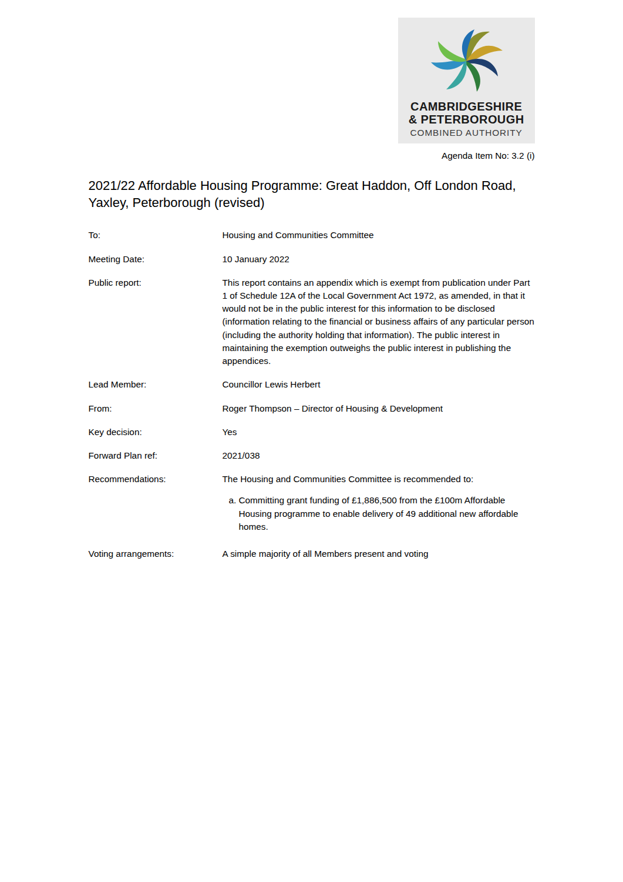CAMBRIDGESHIRE
& PETERBOROUGH COMBINED AUTHORITY
Agenda Item No: 3.2 (i)
2021/22 Affordable Housing Programme: Great Haddon, Off London Road, Yaxley, Peterborough (revised)
| To: | Housing and Communities Committee |
| Meeting Date: | 10 January 2022 |
| Public report: | This report contains an appendix which is exempt from publication under Part 1 of Schedule 12A of the Local Government Act 1972, as amended, in that it would not be in the public interest for this information to be disclosed (information relating to the financial or business affairs of any particular person (including the authority holding that information). The public interest in maintaining the exemption outweighs the public interest in publishing the appendices. |
| Lead Member: | Councillor Lewis Herbert |
| From: | Roger Thompson – Director of Housing & Development |
| Key decision: | Yes |
| Forward Plan ref: | 2021/038 |
| Recommendations: | The Housing and Communities Committee is recommended to: Committing grant funding of £1,886,500 from the £100m Affordable Housing programme to enable delivery of 49 additional new affordable homes. |
| Voting arrangements: | A simple majority of all Members present and voting |